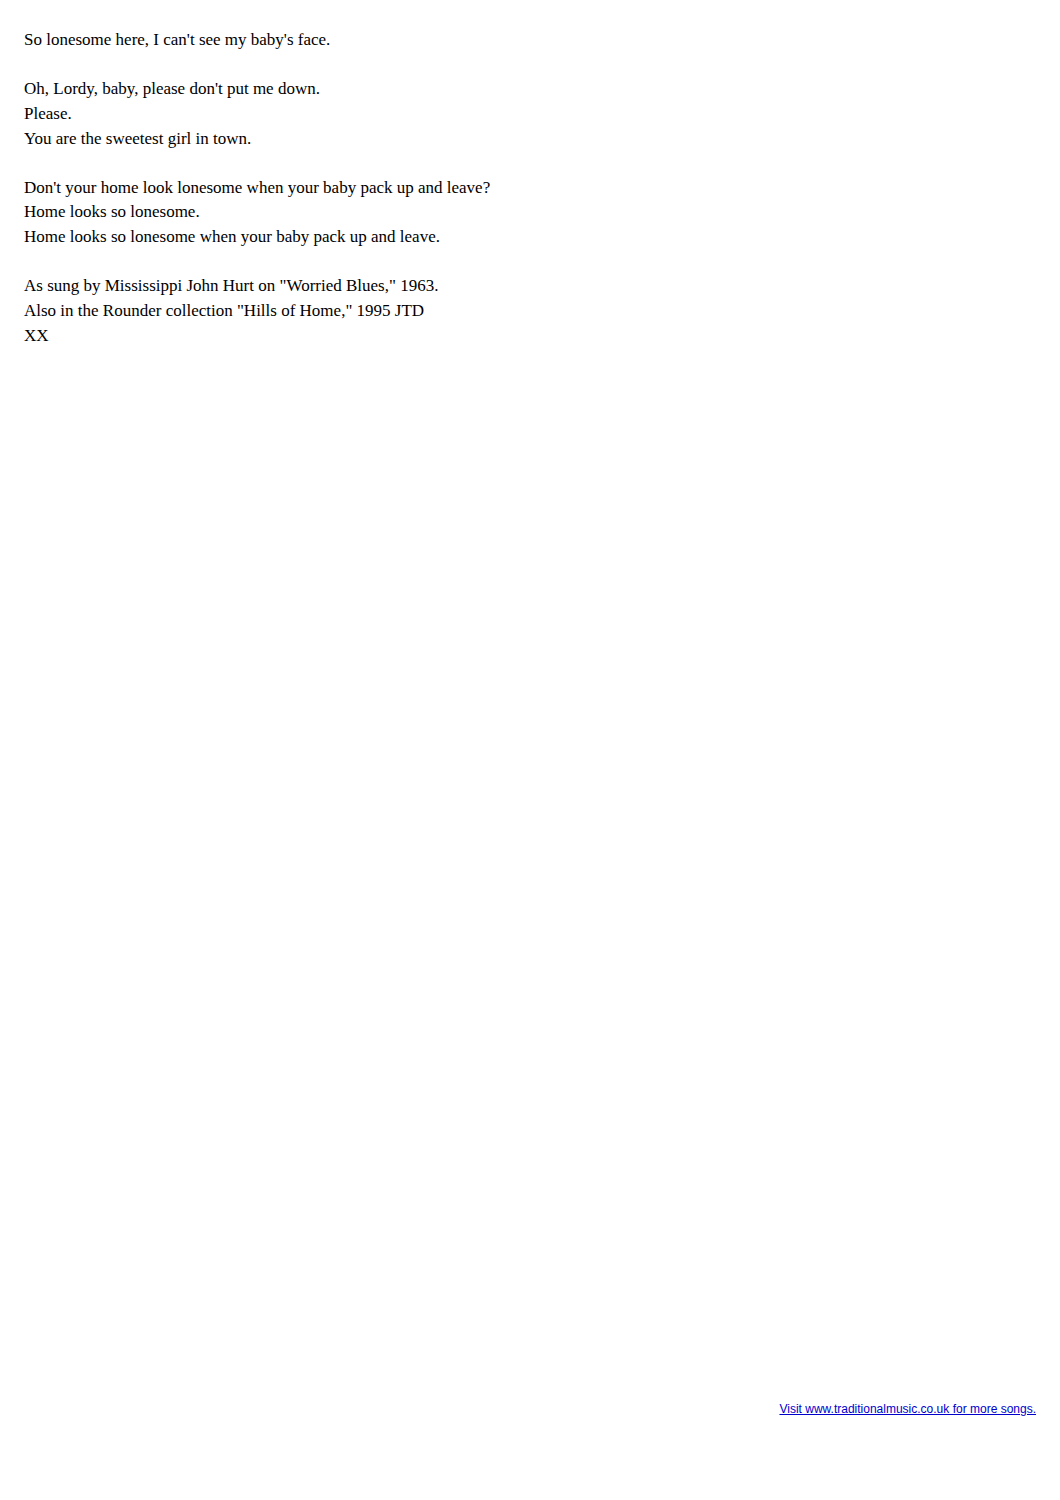So lonesome here, I can't see my baby's face.
Oh, Lordy, baby, please don't put me down. Please. You are the sweetest girl in town.
Don't your home look lonesome when your baby pack up and leave? Home looks so lonesome. Home looks so lonesome when your baby pack up and leave.
As sung by Mississippi John Hurt on "Worried Blues," 1963.
Also in the Rounder collection "Hills of Home," 1995 JTD
XX
Visit www.traditionalmusic.co.uk for more songs.